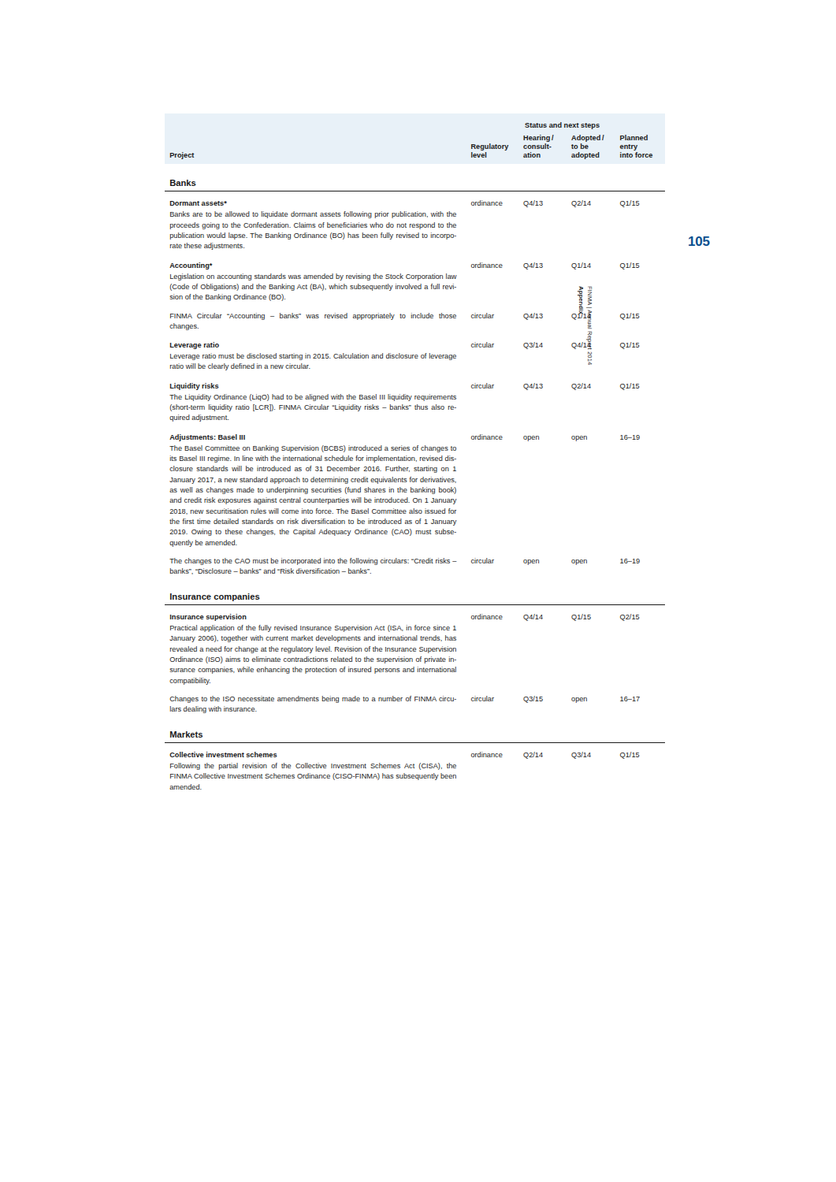105
FINMA | Annual Report 2014
Appendix
| | | Status and next steps |
| --- | --- | --- |
| Project | Regulatory level | Hearing / consult- ation | Adopted / to be adopted | Planned entry into force |
| Banks |
| Dormant assets* Banks are to be allowed to liquidate dormant assets following prior publication, with the proceeds going to the Confederation. Claims of beneficiaries who do not respond to the publication would lapse. The Banking Ordinance (BO) has been fully revised to incorporate these adjustments. | ordinance | Q4/13 | Q2/14 | Q1/15 |
| Accounting* Legislation on accounting standards was amended by revising the Stock Corporation law (Code of Obligations) and the Banking Act (BA), which subsequently involved a full revision of the Banking Ordinance (BO). | ordinance | Q4/13 | Q1/14 | Q1/15 |
| FINMA Circular “Accounting – banks” was revised appropriately to include those changes. | circular | Q4/13 | Q1/14 | Q1/15 |
| Leverage ratio Leverage ratio must be disclosed starting in 2015. Calculation and disclosure of leverage ratio will be clearly defined in a new circular. | circular | Q3/14 | Q4/14 | Q1/15 |
| Liquidity risks The Liquidity Ordinance (LiqO) had to be aligned with the Basel III liquidity requirements (short-term liquidity ratio [LCR]). FINMA Circular “Liquidity risks – banks” thus also required adjustment. | circular | Q4/13 | Q2/14 | Q1/15 |
| Adjustments: Basel III The Basel Committee on Banking Supervision (BCBS) introduced a series of changes to its Basel III regime. In line with the international schedule for implementation, revised disclosure standards will be introduced as of 31 December 2016. Further, starting on 1 January 2017, a new standard approach to determining credit equivalents for derivatives, as well as changes made to underpinning securities (fund shares in the banking book) and credit risk exposures against central counterparties will be introduced. On 1 January 2018, new securitisation rules will come into force. The Basel Committee also issued for the first time detailed standards on risk diversification to be introduced as of 1 January 2019. Owing to these changes, the Capital Adequacy Ordinance (CAO) must subsequently be amended. | ordinance | open | open | 16–19 |
| The changes to the CAO must be incorporated into the following circulars: “Credit risks – banks”, “Disclosure – banks” and “Risk diversification – banks”. | circular | open | open | 16–19 |
| Insurance companies |
| Insurance supervision Practical application of the fully revised Insurance Supervision Act (ISA, in force since 1 January 2006), together with current market developments and international trends, has revealed a need for change at the regulatory level. Revision of the Insurance Supervision Ordinance (ISO) aims to eliminate contradictions related to the supervision of private insurance companies, while enhancing the protection of insured persons and international compatibility. | ordinance | Q4/14 | Q1/15 | Q2/15 |
| Changes to the ISO necessitate amendments being made to a number of FINMA circulars dealing with insurance. | circular | Q3/15 | open | 16–17 |
| Markets |
| Collective investment schemes Following the partial revision of the Collective Investment Schemes Act (CISA), the FINMA Collective Investment Schemes Ordinance (CISO-FINMA) has subsequently been amended. | ordinance | Q2/14 | Q3/14 | Q1/15 |